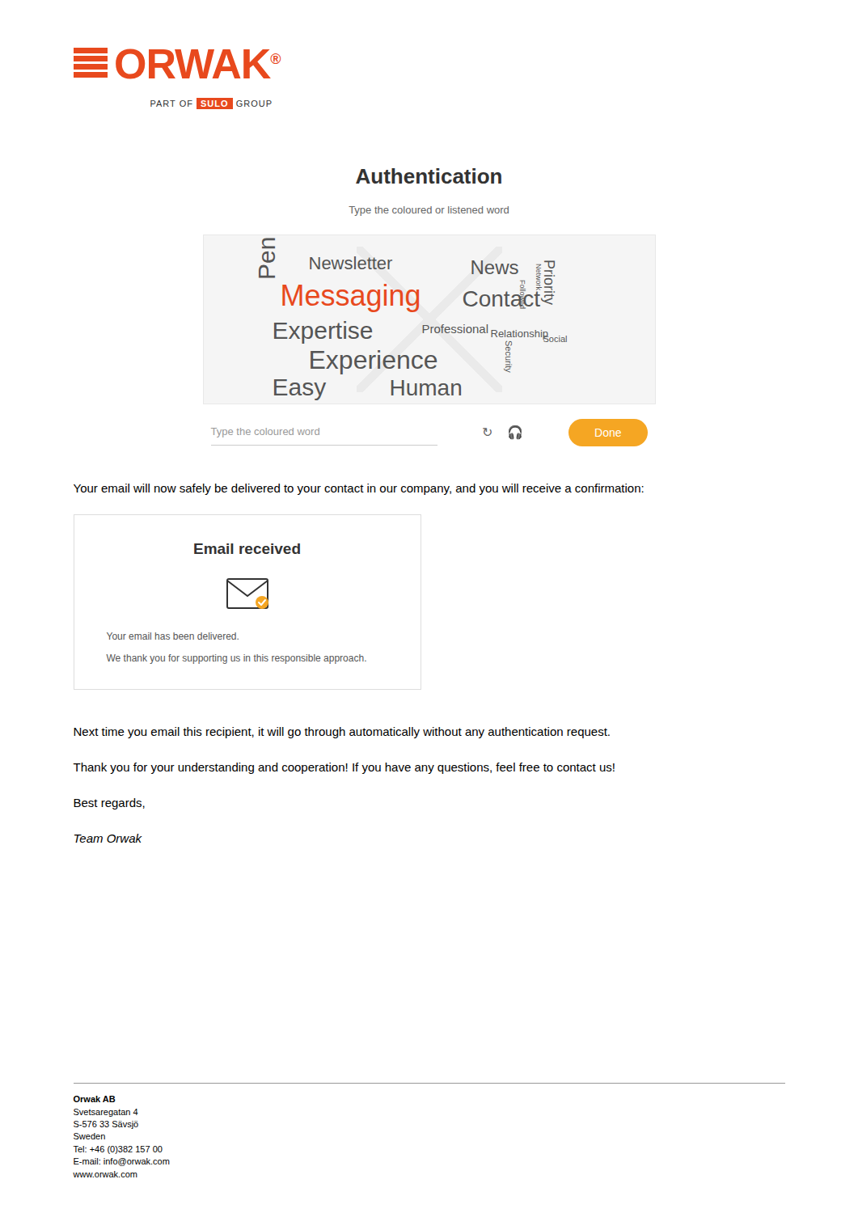ORWAK®
PART OF SULO GROUP
Authentication
Type the coloured or listened word
Newsletter News Messaging Contact Penpal Expertise Professional Experience Relationship Easy Human Priority Network Followed Social Security
Type the coloured word
↻ 🎧
Done
Your email will now safely be delivered to your contact in our company, and you will receive a confirmation:
Email received
Your email has been delivered.
We thank you for supporting us in this responsible approach.
Next time you email this recipient, it will go through automatically without any authentication request.
Thank you for your understanding and cooperation! If you have any questions, feel free to contact us!
Best regards,
Team Orwak
Orwak AB
Svetsaregatan 4
S-576 33 Sävsjö
Sweden
Tel: +46 (0)382 157 00
E-mail: info@orwak.com
www.orwak.com